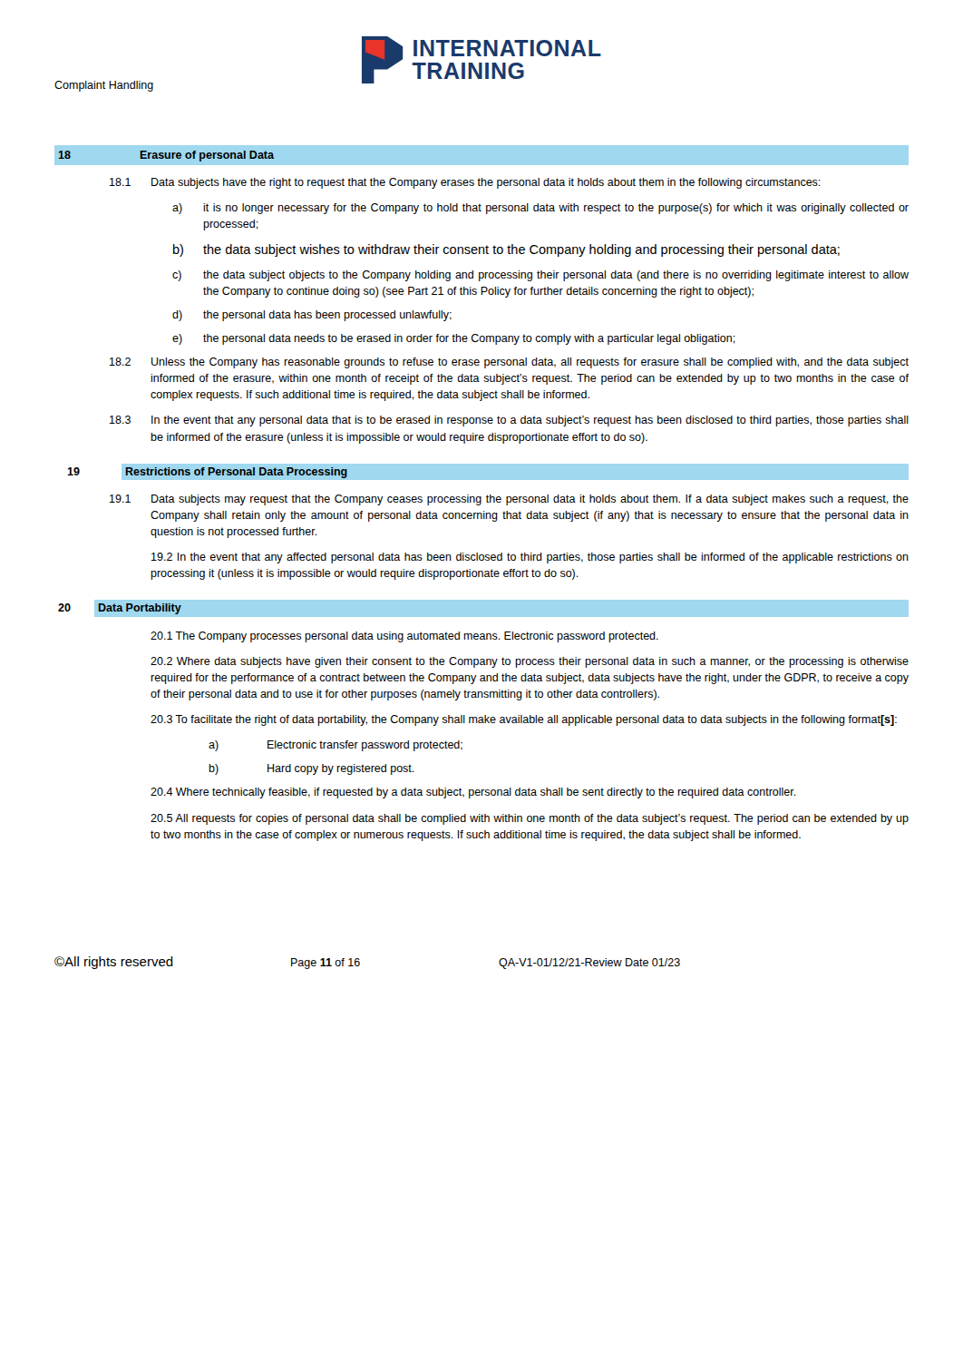Complaint Handling
INTERNATIONAL
TRAINING
18
Erasure of personal Data
18.1
Data subjects have the right to request that the Company erases the personal data it holds about them in the following circumstances:
a) it is no longer necessary for the Company to hold that personal data with respect to the purpose(s) for which it was originally collected or processed;
b) the data subject wishes to withdraw their consent to the Company holding and processing their personal data;
c) the data subject objects to the Company holding and processing their personal data (and there is no overriding legitimate interest to allow the Company to continue doing so) (see Part 21 of this Policy for further details concerning the right to object);
d) the personal data has been processed unlawfully;
e) the personal data needs to be erased in order for the Company to comply with a particular legal obligation;
18.2
Unless the Company has reasonable grounds to refuse to erase personal data, all requests for erasure shall be complied with, and the data subject informed of the erasure, within one month of receipt of the data subject’s request. The period can be extended by up to two months in the case of complex requests. If such additional time is required, the data subject shall be informed.
18.3
In the event that any personal data that is to be erased in response to a data subject’s request has been disclosed to third parties, those parties shall be informed of the erasure (unless it is impossible or would require disproportionate effort to do so).
19
Restrictions of Personal Data Processing
19.1
Data subjects may request that the Company ceases processing the personal data it holds about them. If a data subject makes such a request, the Company shall retain only the amount of personal data concerning that data subject (if any) that is necessary to ensure that the personal data in question is not processed further.
19.2 In the event that any affected personal data has been disclosed to third parties, those parties shall be informed of the applicable restrictions on processing it (unless it is impossible or would require disproportionate effort to do so).
20
Data Portability
20.1 The Company processes personal data using automated means. Electronic password protected.
20.2 Where data subjects have given their consent to the Company to process their personal data in such a manner, or the processing is otherwise required for the performance of a contract between the Company and the data subject, data subjects have the right, under the GDPR, to receive a copy of their personal data and to use it for other purposes (namely transmitting it to other data controllers).
20.3 To facilitate the right of data portability, the Company shall make available all applicable personal data to data subjects in the following format[s]:
a) Electronic transfer password protected;
b) Hard copy by registered post.
20.4 Where technically feasible, if requested by a data subject, personal data shall be sent directly to the required data controller.
20.5 All requests for copies of personal data shall be complied with within one month of the data subject’s request. The period can be extended by up to two months in the case of complex or numerous requests. If such additional time is required, the data subject shall be informed.
©All rights reserved
Page 11 of 16
QA-V1-01/12/21-Review Date 01/23